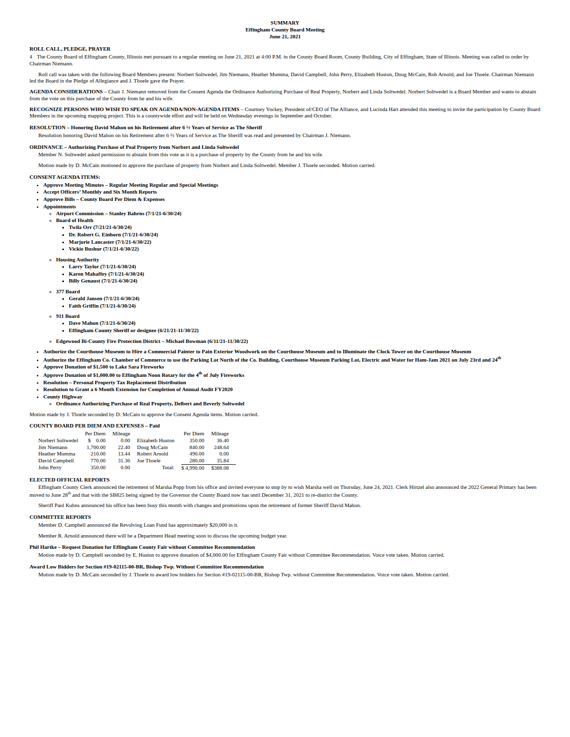SUMMARY
Effingham County Board Meeting
June 21, 2021
ROLL CALL, PLEDGE, PRAYER
4 The County Board of Effingham County, Illinois met pursuant to a regular meeting on June 21, 2021 at 4:00 P.M. in the County Board Room, County Building, City of Effingham, State of Illinois. Meeting was called to order by Chairman Niemann.
Roll call was taken with the following Board Members present: Norbert Soltwedel, Jim Niemann, Heather Mumma, David Campbell, John Perry, Elizabeth Huston, Doug McCain, Rob Arnold, and Joe Thoele. Chairman Niemann led the Board in the Pledge of Allegiance and J. Thoele gave the Prayer.
AGENDA CONSIDERATIONS – Chair J. Niemann removed from the Consent Agenda the Ordinance Authorizing Purchase of Real Property, Norbert and Linda Soltwedel. Norbert Soltwedel is a Board Member and wants to abstain from the vote on this purchase of the County from he and his wife.
RECOGNIZE PERSONS WHO WISH TO SPEAK ON AGENDA/NON-AGENDA ITEMS – Courtney Yockey, President of/CEO of The Alliance, and Lucinda Hart attended this meeting to invite the participation by County Board Members in the upcoming mapping project. This is a countywide effort and will be held on Wednesday evenings in September and October.
RESOLUTION – Honoring David Mahon on his Retirement after 6 ½ Years of Service as The Sheriff
Resolution honoring David Mahon on his Retirement after 6 ½ Years of Service as The Sheriff was read and presented by Chairman J. Niemann.
ORDINANCE – Authorizing Purchase of Peal Property from Norbert and Linda Soltwedel
Member N. Soltwedel asked permission to abstain from this vote as it is a purchase of property by the County from he and his wife.
Motion made by D. McCain motioned to approve the purchase of property from Norbert and Linda Soltwedel. Member J. Thoele seconded. Motion carried.
CONSENT AGENDA ITEMS:
Approve Meeting Minutes – Regular Meeting Regular and Special Meetings
Accept Officers’ Monthly and Six Month Reports
Approve Bills – County Board Per Diem & Expenses
Appointments
Airport Commission – Stanley Bahrns (7/1/21-6/30/24)
Board of Health
Twila Orr (7/21/21-6/30/24)
Dr. Robert G. Einhorn (7/1/21-6/30/24)
Marjorie Lancaster (7/1/21-6/30/22)
Vickie Bushur (7/1/21-6/30/22)
Housing Authority
Larry Taylor (7/1/21-6/30/24)
Karen Mahaffey (7/1/21-6/30/24)
Billy Genaust (7/1/21-6/30/24)
377 Board
Gerald Jansen (7/1/21-6/30/24)
Faith Griffin (7/1/21-6/30/24)
911 Board
Dave Mahon (7/1/21-6/30/24)
Effingham County Sheriff or designee (6/21/21-11/30/22)
Edgewood Bi-County Fire Protection District – Michael Bowman (6/11/21-11/30/22)
Authorize the Courthouse Museum to Hire a Commercial Painter to Pain Exterior Woodwork on the Courthouse Museum and to Illuminate the Clock Tower on the Courthouse Museum
Authorize the Effingham Co. Chamber of Commerce to use the Parking Lot North of the Co. Building, Courthouse Museum Parking Lot, Electric and Water for Ham-Jam 2021 on July 23rd and 24th
Approve Donation of $1,500 to Lake Sara Fireworks
Approve Donation of $1,000.00 to Effingham Noon Rotary for the 4th of July Fireworks
Resolution – Personal Property Tax Replacement Distribution
Resolution to Grant a 6 Month Extension for Completion of Annual Audit FY2020
County Highway
Ordinance Authorizing Purchase of Real Property, Delbert and Beverly Soltwedel
Motion made by J. Thoele seconded by D. McCain to approve the Consent Agenda items. Motion carried.
COUNTY BOARD PER DIEM AND EXPENSES – Paid
| | Per Diem | Mileage | | Per Diem | Mileage |
| Norbert Soltwedel | $ 0.00 | 0.00 | Elizabeth Huston | 350.00 | 36.40 |
| Jim Niemann | 1,700.00 | 22.40 | Doug McCain | 840.00 | 248.64 |
| Heather Mumma | 210.00 | 13.44 | Robert Arnold | 490.00 | 0.00 |
| David Campbell | 770.00 | 31.36 | Joe Thoele | 280.00 | 35.84 |
| John Perry | 350.00 | 0.00 | Total: | $ 4,990.00 | $388.08 |
ELECTED OFFICIAL REPORTS
Effingham County Clerk announced the retirement of Marsha Popp from his office and invited everyone to stop by to wish Marsha well on Thursday, June 24, 2021. Clerk Hirtzel also announced the 2022 General Primary has been moved to June 28th and that with the SB825 being signed by the Governor the County Board now has until December 31, 2021 to re-district the County.
Sheriff Paul Kuhns announced his office has been busy this month with changes and promotions upon the retirement of former Sheriff David Mahon.
COMMITTEE REPORTS
Member D. Campbell announced the Revolving Loan Fund has approximately $20,000 in it.
Member R. Arnold announced there will be a Department Head meeting soon to discuss the upcoming budget year.
Phil Hartke – Request Donation for Effingham County Fair without Committee Recommendation
Motion made by D. Campbell seconded by E. Huston to approve donation of $4,000.00 for Effingham County Fair without Committee Recommendation. Voice vote taken. Motion carried.
Award Low Bidders for Section #19-02115-00-BR, Bishop Twp. Without Committee Recommendation
Motion made by D. McCain seconded by J. Thoele to award low bidders for Section #19-02115-00-BR, Bishop Twp. without Committee Recommendation. Voice vote taken. Motion carried.